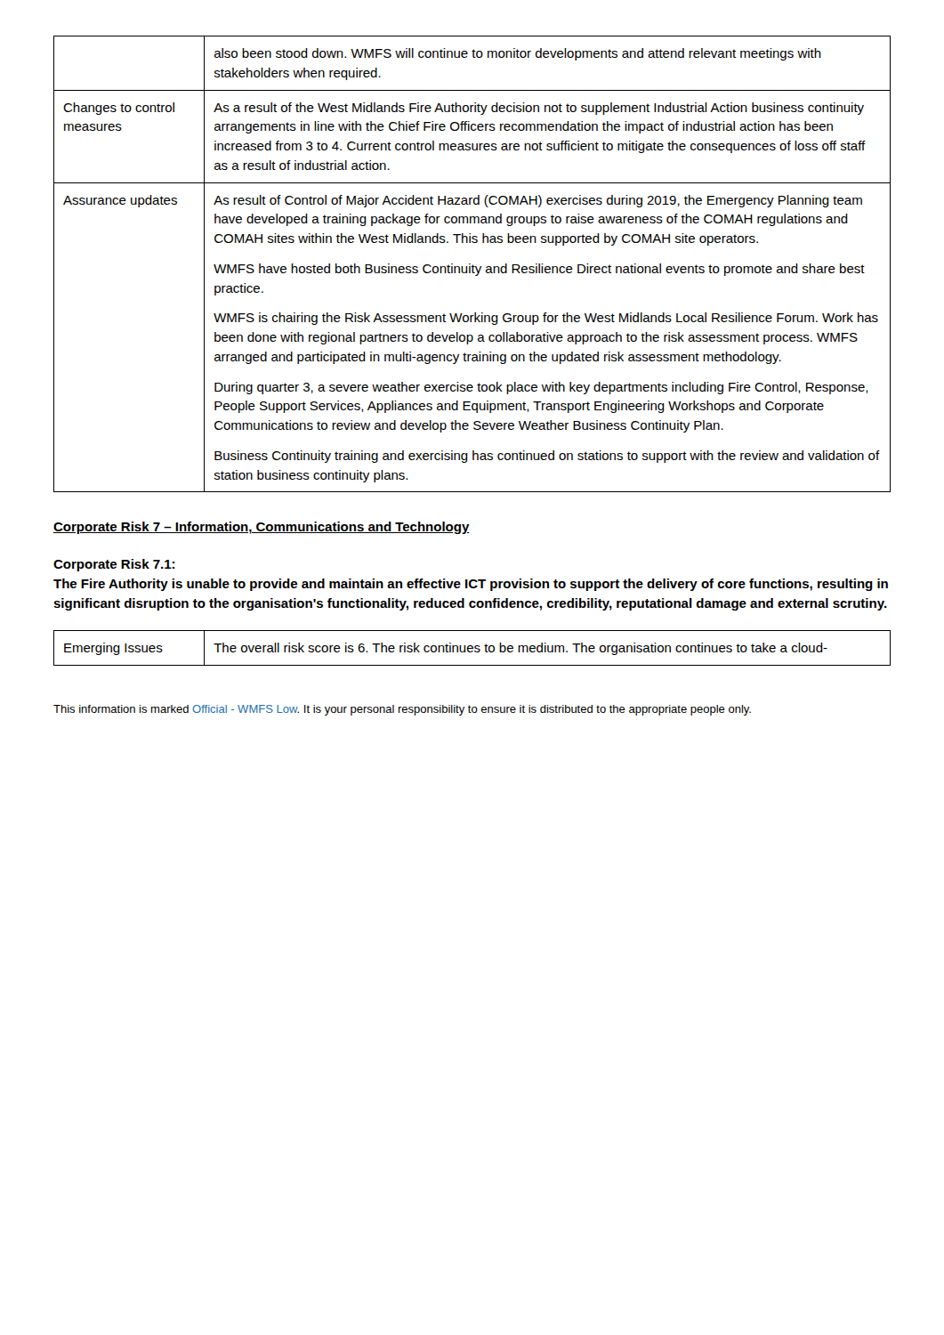| | also been stood down. WMFS will continue to monitor developments and attend relevant meetings with stakeholders when required. |
| Changes to control measures | As a result of the West Midlands Fire Authority decision not to supplement Industrial Action business continuity arrangements in line with the Chief Fire Officers recommendation the impact of industrial action has been increased from 3 to 4. Current control measures are not sufficient to mitigate the consequences of loss off staff as a result of industrial action. |
| Assurance updates | As result of Control of Major Accident Hazard (COMAH) exercises during 2019, the Emergency Planning team have developed a training package for command groups to raise awareness of the COMAH regulations and COMAH sites within the West Midlands. This has been supported by COMAH site operators. WMFS have hosted both Business Continuity and Resilience Direct national events to promote and share best practice. WMFS is chairing the Risk Assessment Working Group for the West Midlands Local Resilience Forum. Work has been done with regional partners to develop a collaborative approach to the risk assessment process. WMFS arranged and participated in multi-agency training on the updated risk assessment methodology. During quarter 3, a severe weather exercise took place with key departments including Fire Control, Response, People Support Services, Appliances and Equipment, Transport Engineering Workshops and Corporate Communications to review and develop the Severe Weather Business Continuity Plan. Business Continuity training and exercising has continued on stations to support with the review and validation of station business continuity plans. |
Corporate Risk 7 – Information, Communications and Technology
Corporate Risk 7.1:
The Fire Authority is unable to provide and maintain an effective ICT provision to support the delivery of core functions, resulting in significant disruption to the organisation's functionality, reduced confidence, credibility, reputational damage and external scrutiny.
| Emerging Issues | The overall risk score is 6. The risk continues to be medium. The organisation continues to take a cloud- |
This information is marked Official - WMFS Low. It is your personal responsibility to ensure it is distributed to the appropriate people only.